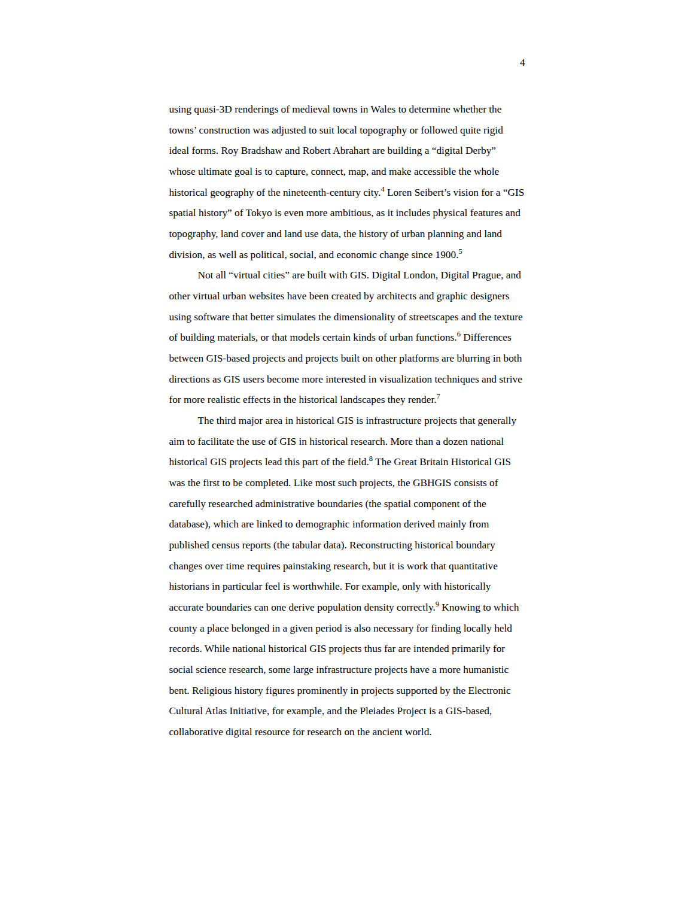4
using quasi-3D renderings of medieval towns in Wales to determine whether the towns’ construction was adjusted to suit local topography or followed quite rigid ideal forms. Roy Bradshaw and Robert Abrahart are building a “digital Derby” whose ultimate goal is to capture, connect, map, and make accessible the whole historical geography of the nineteenth-century city.4 Loren Seibert’s vision for a “GIS spatial history” of Tokyo is even more ambitious, as it includes physical features and topography, land cover and land use data, the history of urban planning and land division, as well as political, social, and economic change since 1900.5
Not all “virtual cities” are built with GIS. Digital London, Digital Prague, and other virtual urban websites have been created by architects and graphic designers using software that better simulates the dimensionality of streetscapes and the texture of building materials, or that models certain kinds of urban functions.6 Differences between GIS-based projects and projects built on other platforms are blurring in both directions as GIS users become more interested in visualization techniques and strive for more realistic effects in the historical landscapes they render.7
The third major area in historical GIS is infrastructure projects that generally aim to facilitate the use of GIS in historical research. More than a dozen national historical GIS projects lead this part of the field.8 The Great Britain Historical GIS was the first to be completed. Like most such projects, the GBHGIS consists of carefully researched administrative boundaries (the spatial component of the database), which are linked to demographic information derived mainly from published census reports (the tabular data). Reconstructing historical boundary changes over time requires painstaking research, but it is work that quantitative historians in particular feel is worthwhile. For example, only with historically accurate boundaries can one derive population density correctly.9 Knowing to which county a place belonged in a given period is also necessary for finding locally held records. While national historical GIS projects thus far are intended primarily for social science research, some large infrastructure projects have a more humanistic bent. Religious history figures prominently in projects supported by the Electronic Cultural Atlas Initiative, for example, and the Pleiades Project is a GIS-based, collaborative digital resource for research on the ancient world.